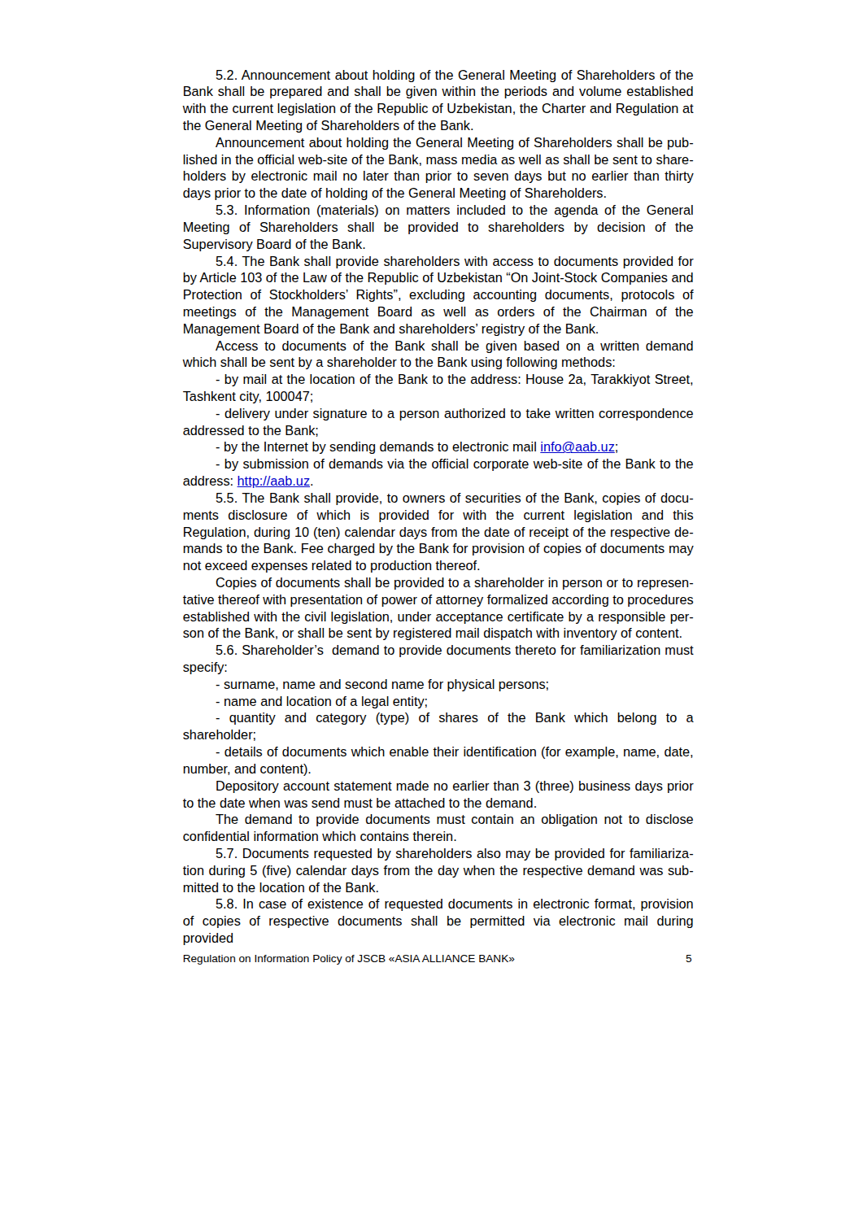5.2. Announcement about holding of the General Meeting of Shareholders of the Bank shall be prepared and shall be given within the periods and volume established with the current legislation of the Republic of Uzbekistan, the Charter and Regulation at the General Meeting of Shareholders of the Bank.
Announcement about holding the General Meeting of Shareholders shall be published in the official web-site of the Bank, mass media as well as shall be sent to shareholders by electronic mail no later than prior to seven days but no earlier than thirty days prior to the date of holding of the General Meeting of Shareholders.
5.3. Information (materials) on matters included to the agenda of the General Meeting of Shareholders shall be provided to shareholders by decision of the Supervisory Board of the Bank.
5.4. The Bank shall provide shareholders with access to documents provided for by Article 103 of the Law of the Republic of Uzbekistan “On Joint-Stock Companies and Protection of Stockholders’ Rights”, excluding accounting documents, protocols of meetings of the Management Board as well as orders of the Chairman of the Management Board of the Bank and shareholders’ registry of the Bank.
Access to documents of the Bank shall be given based on a written demand which shall be sent by a shareholder to the Bank using following methods:
- by mail at the location of the Bank to the address: House 2a, Tarakkiyot Street, Tashkent city, 100047;
- delivery under signature to a person authorized to take written correspondence addressed to the Bank;
- by the Internet by sending demands to electronic mail info@aab.uz;
- by submission of demands via the official corporate web-site of the Bank to the address: http://aab.uz.
5.5. The Bank shall provide, to owners of securities of the Bank, copies of documents disclosure of which is provided for with the current legislation and this Regulation, during 10 (ten) calendar days from the date of receipt of the respective demands to the Bank. Fee charged by the Bank for provision of copies of documents may not exceed expenses related to production thereof.
Copies of documents shall be provided to a shareholder in person or to representative thereof with presentation of power of attorney formalized according to procedures established with the civil legislation, under acceptance certificate by a responsible person of the Bank, or shall be sent by registered mail dispatch with inventory of content.
5.6. Shareholder’s demand to provide documents thereto for familiarization must specify:
- surname, name and second name for physical persons;
- name and location of a legal entity;
- quantity and category (type) of shares of the Bank which belong to a shareholder;
- details of documents which enable their identification (for example, name, date, number, and content).
Depository account statement made no earlier than 3 (three) business days prior to the date when was send must be attached to the demand.
The demand to provide documents must contain an obligation not to disclose confidential information which contains therein.
5.7. Documents requested by shareholders also may be provided for familiarization during 5 (five) calendar days from the day when the respective demand was submitted to the location of the Bank.
5.8. In case of existence of requested documents in electronic format, provision of copies of respective documents shall be permitted via electronic mail during provided
Regulation on Information Policy of JSCB «ASIA ALLIANCE BANK» 5